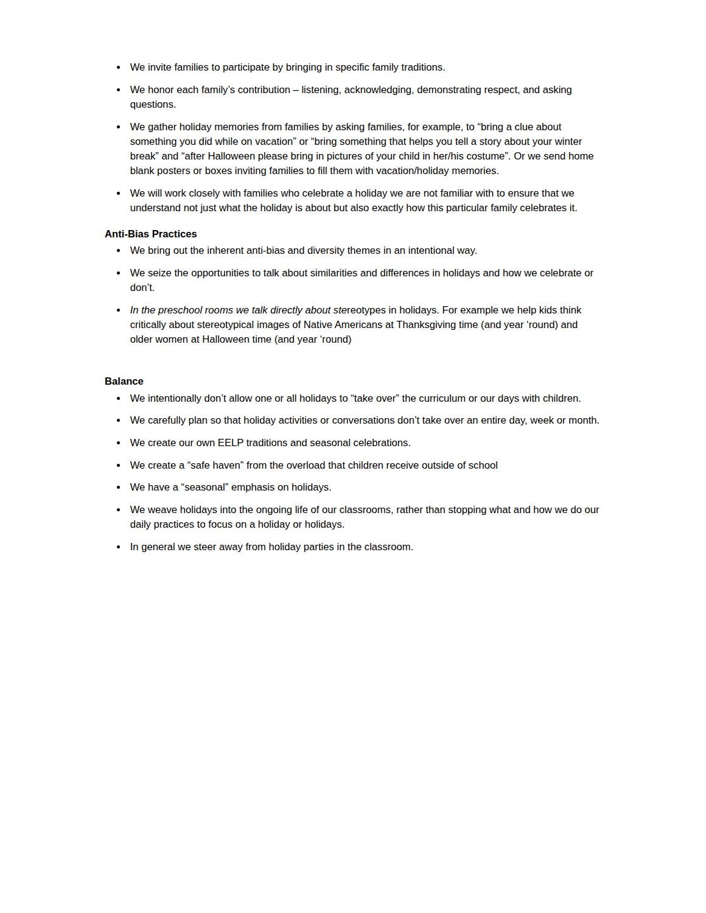We invite families to participate by bringing in specific family traditions.
We honor each family’s contribution – listening, acknowledging, demonstrating respect, and asking questions.
We gather holiday memories from families by asking families, for example, to “bring a clue about something you did while on vacation” or “bring something that helps you tell a story about your winter break” and “after Halloween please bring in pictures of your child in her/his costume”. Or we send home blank posters or boxes inviting families to fill them with vacation/holiday memories.
We will work closely with families who celebrate a holiday we are not familiar with to ensure that we understand not just what the holiday is about but also exactly how this particular family celebrates it.
Anti-Bias Practices
We bring out the inherent anti-bias and diversity themes in an intentional way.
We seize the opportunities to talk about similarities and differences in holidays and how we celebrate or don’t.
In the preschool rooms we talk directly about stereotypes in holidays. For example we help kids think critically about stereotypical images of Native Americans at Thanksgiving time (and year ‘round) and older women at Halloween time (and year ‘round)
Balance
We intentionally don’t allow one or all holidays to “take over” the curriculum or our days with children.
We carefully plan so that holiday activities or conversations don’t take over an entire day, week or month.
We create our own EELP traditions and seasonal celebrations.
We create a “safe haven” from the overload that children receive outside of school
We have a “seasonal” emphasis on holidays.
We weave holidays into the ongoing life of our classrooms, rather than stopping what and how we do our daily practices to focus on a holiday or holidays.
In general we steer away from holiday parties in the classroom.